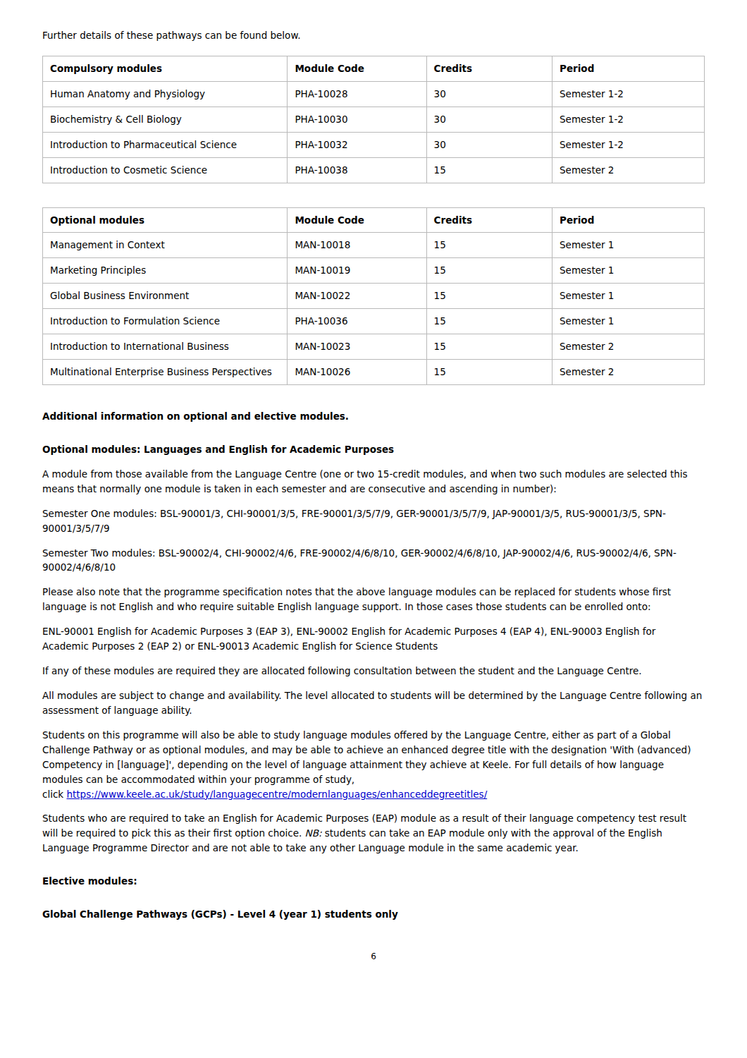Further details of these pathways can be found below.
| Compulsory modules | Module Code | Credits | Period |
| --- | --- | --- | --- |
| Human Anatomy and Physiology | PHA-10028 | 30 | Semester 1-2 |
| Biochemistry & Cell Biology | PHA-10030 | 30 | Semester 1-2 |
| Introduction to Pharmaceutical Science | PHA-10032 | 30 | Semester 1-2 |
| Introduction to Cosmetic Science | PHA-10038 | 15 | Semester 2 |
| Optional modules | Module Code | Credits | Period |
| --- | --- | --- | --- |
| Management in Context | MAN-10018 | 15 | Semester 1 |
| Marketing Principles | MAN-10019 | 15 | Semester 1 |
| Global Business Environment | MAN-10022 | 15 | Semester 1 |
| Introduction to Formulation Science | PHA-10036 | 15 | Semester 1 |
| Introduction to International Business | MAN-10023 | 15 | Semester 2 |
| Multinational Enterprise Business Perspectives | MAN-10026 | 15 | Semester 2 |
Additional information on optional and elective modules.
Optional modules: Languages and English for Academic Purposes
A module from those available from the Language Centre (one or two 15-credit modules, and when two such modules are selected this means that normally one module is taken in each semester and are consecutive and ascending in number):
Semester One modules: BSL-90001/3, CHI-90001/3/5, FRE-90001/3/5/7/9, GER-90001/3/5/7/9, JAP-90001/3/5, RUS-90001/3/5, SPN-90001/3/5/7/9
Semester Two modules: BSL-90002/4, CHI-90002/4/6, FRE-90002/4/6/8/10, GER-90002/4/6/8/10, JAP-90002/4/6, RUS-90002/4/6, SPN-90002/4/6/8/10
Please also note that the programme specification notes that the above language modules can be replaced for students whose first language is not English and who require suitable English language support. In those cases those students can be enrolled onto:
ENL-90001 English for Academic Purposes 3 (EAP 3), ENL-90002 English for Academic Purposes 4 (EAP 4), ENL-90003 English for Academic Purposes 2 (EAP 2) or ENL-90013 Academic English for Science Students
If any of these modules are required they are allocated following consultation between the student and the Language Centre.
All modules are subject to change and availability. The level allocated to students will be determined by the Language Centre following an assessment of language ability.
Students on this programme will also be able to study language modules offered by the Language Centre, either as part of a Global Challenge Pathway or as optional modules, and may be able to achieve an enhanced degree title with the designation 'With (advanced) Competency in [language]', depending on the level of language attainment they achieve at Keele. For full details of how language modules can be accommodated within your programme of study,
click https://www.keele.ac.uk/study/languagecentre/modernlanguages/enhanceddegreetitles/
Students who are required to take an English for Academic Purposes (EAP) module as a result of their language competency test result will be required to pick this as their first option choice. NB: students can take an EAP module only with the approval of the English Language Programme Director and are not able to take any other Language module in the same academic year.
Elective modules:
Global Challenge Pathways (GCPs) - Level 4 (year 1) students only
6